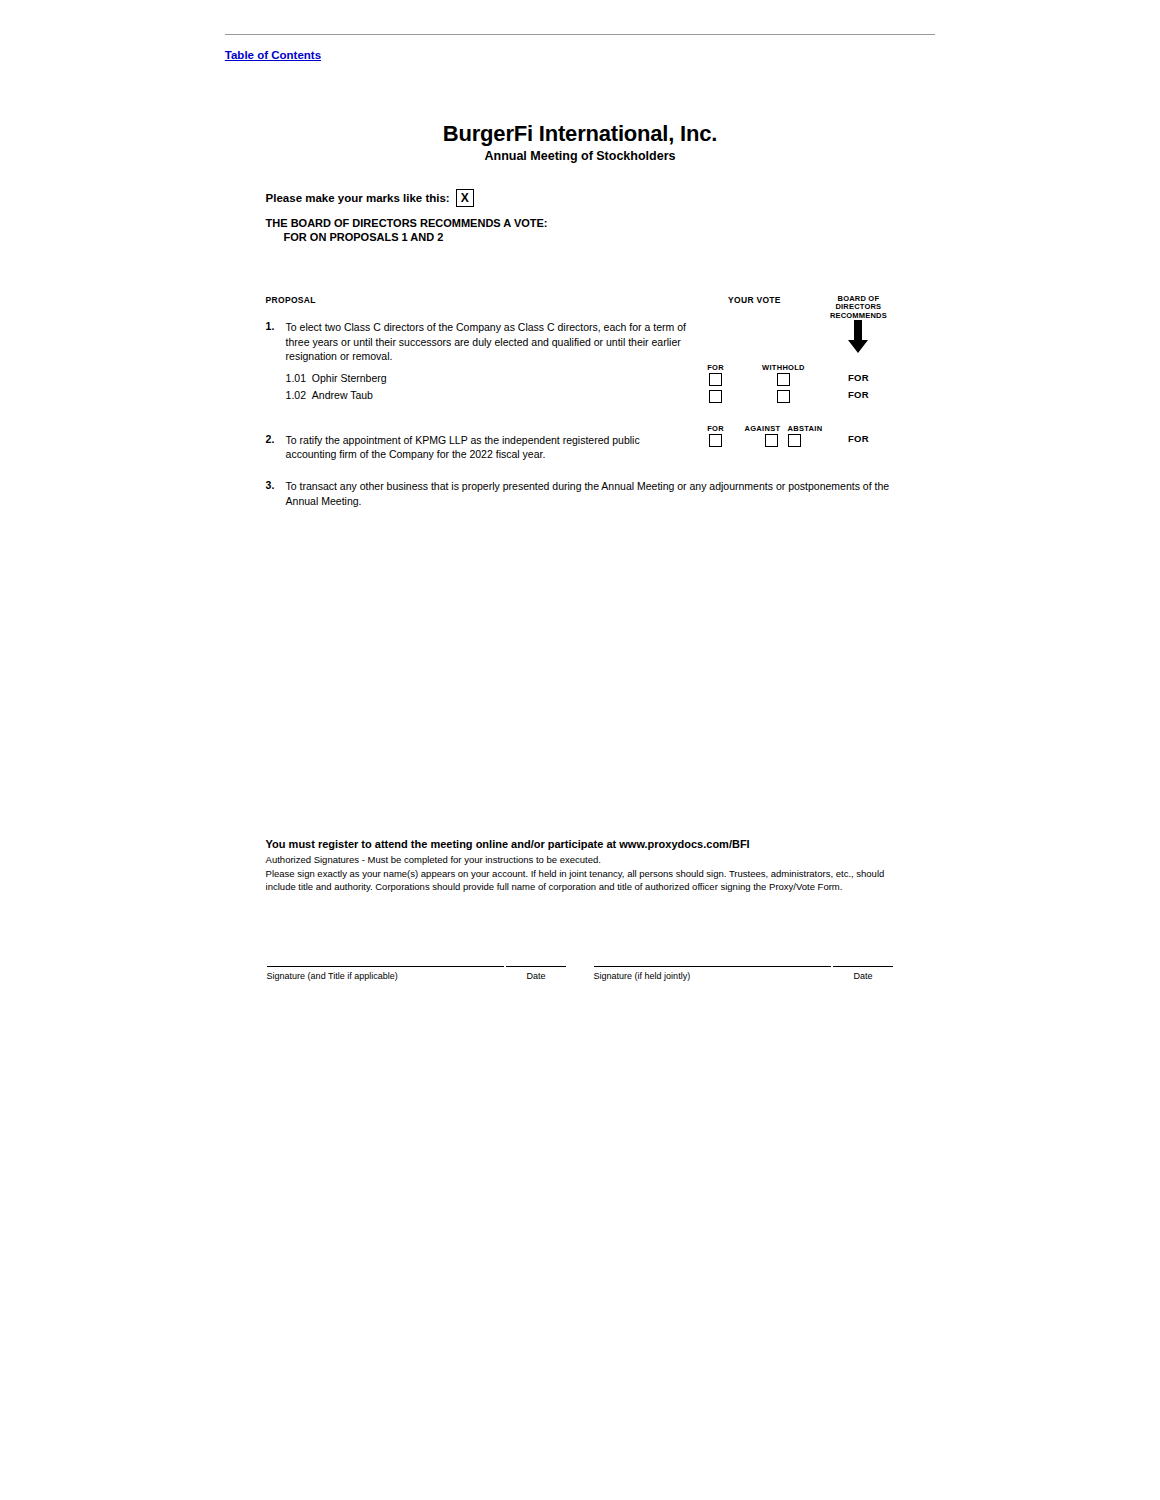Table of Contents
BurgerFi International, Inc.
Annual Meeting of Stockholders
Please make your marks like this: X
THE BOARD OF DIRECTORS RECOMMENDS A VOTE:
FOR ON PROPOSALS 1 AND 2
| PROPOSAL | YOUR VOTE | BOARD OF DIRECTORS RECOMMENDS |
| 1. | To elect two Class C directors of the Company as Class C directors, each for a term of three years or until their successors are duly elected and qualified or until their earlier resignation or removal. | | | |
| | | FOR | WITHHOLD | |
| | 1.01 Ophir Sternberg | | | FOR |
| | 1.02 Andrew Taub | | | FOR |
| | | FOR | AGAINST ABSTAIN | |
| 2. | To ratify the appointment of KPMG LLP as the independent registered public accounting firm of the Company for the 2022 fiscal year. | | | FOR |
| 3. | To transact any other business that is properly presented during the Annual Meeting or any adjournments or postponements of the Annual Meeting. |
You must register to attend the meeting online and/or participate at www.proxydocs.com/BFI
Authorized Signatures - Must be completed for your instructions to be executed.
Please sign exactly as your name(s) appears on your account. If held in joint tenancy, all persons should sign. Trustees, administrators, etc., should include title and authority. Corporations should provide full name of corporation and title of authorized officer signing the Proxy/Vote Form.
| Signature (and Title if applicable) | Date | | Signature (if held jointly) | Date |